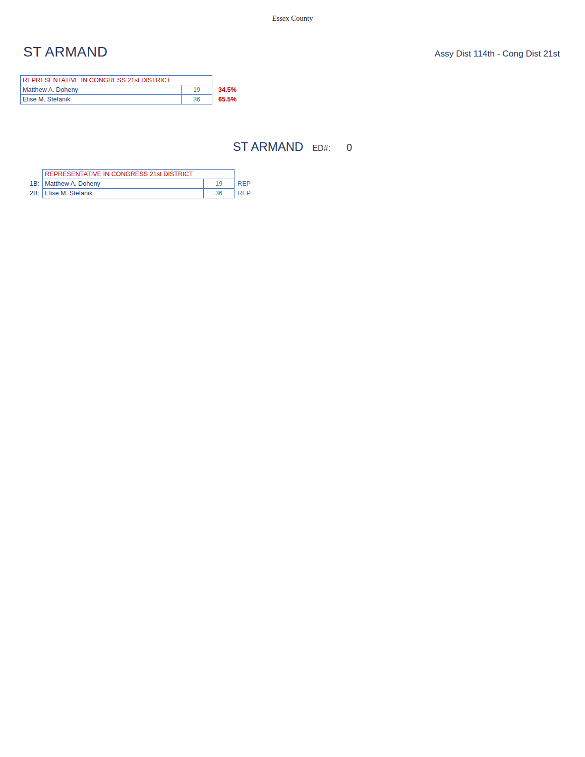Essex County
ST ARMAND
Assy Dist 114th - Cong Dist 21st
| REPRESENTATIVE IN CONGRESS 21st DISTRICT | |
| Matthew A. Doheny | 19 | 34.5% |
| Elise M. Stefanik | 36 | 65.5% |
ST ARMAND
ED#:
0
| | REPRESENTATIVE IN CONGRESS 21st DISTRICT | |
| 1B: | Matthew A. Doheny | 19 | REP |
| 2B: | Elise M. Stefanik | 36 | REP |